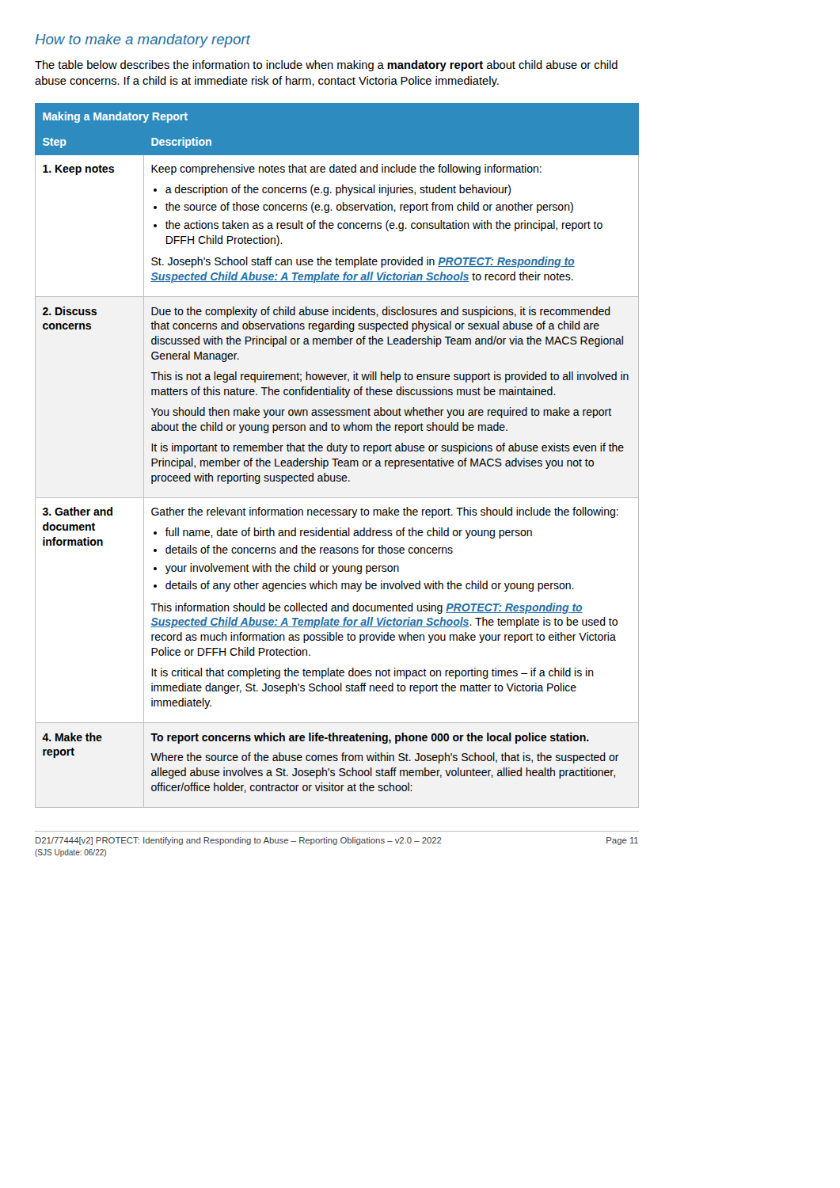How to make a mandatory report
The table below describes the information to include when making a mandatory report about child abuse or child abuse concerns. If a child is at immediate risk of harm, contact Victoria Police immediately.
Making a Mandatory Report
| Step | Description |
| --- | --- |
| 1. Keep notes | Keep comprehensive notes that are dated and include the following information: a description of the concerns (e.g. physical injuries, student behaviour) the source of those concerns (e.g. observation, report from child or another person) the actions taken as a result of the concerns (e.g. consultation with the principal, report to DFFH Child Protection). St. Joseph's School staff can use the template provided in PROTECT: Responding to Suspected Child Abuse: A Template for all Victorian Schools to record their notes. |
| 2. Discuss concerns | Due to the complexity of child abuse incidents, disclosures and suspicions, it is recommended that concerns and observations regarding suspected physical or sexual abuse of a child are discussed with the Principal or a member of the Leadership Team and/or via the MACS Regional General Manager. This is not a legal requirement; however, it will help to ensure support is provided to all involved in matters of this nature. The confidentiality of these discussions must be maintained. You should then make your own assessment about whether you are required to make a report about the child or young person and to whom the report should be made. It is important to remember that the duty to report abuse or suspicions of abuse exists even if the Principal, member of the Leadership Team or a representative of MACS advises you not to proceed with reporting suspected abuse. |
| 3. Gather and document information | Gather the relevant information necessary to make the report. This should include the following: full name, date of birth and residential address of the child or young person details of the concerns and the reasons for those concerns your involvement with the child or young person details of any other agencies which may be involved with the child or young person. This information should be collected and documented using PROTECT: Responding to Suspected Child Abuse: A Template for all Victorian Schools . The template is to be used to record as much information as possible to provide when you make your report to either Victoria Police or DFFH Child Protection. It is critical that completing the template does not impact on reporting times – if a child is in immediate danger, St. Joseph's School staff need to report the matter to Victoria Police immediately. |
| 4. Make the report | To report concerns which are life-threatening, phone 000 or the local police station. Where the source of the abuse comes from within St. Joseph's School, that is, the suspected or alleged abuse involves a St. Joseph's School staff member, volunteer, allied health practitioner, officer/office holder, contractor or visitor at the school: |
D21/77444[v2] PROTECT: Identifying and Responding to Abuse – Reporting Obligations – v2.0 – 2022 (SJS Update: 06/22)
Page 11